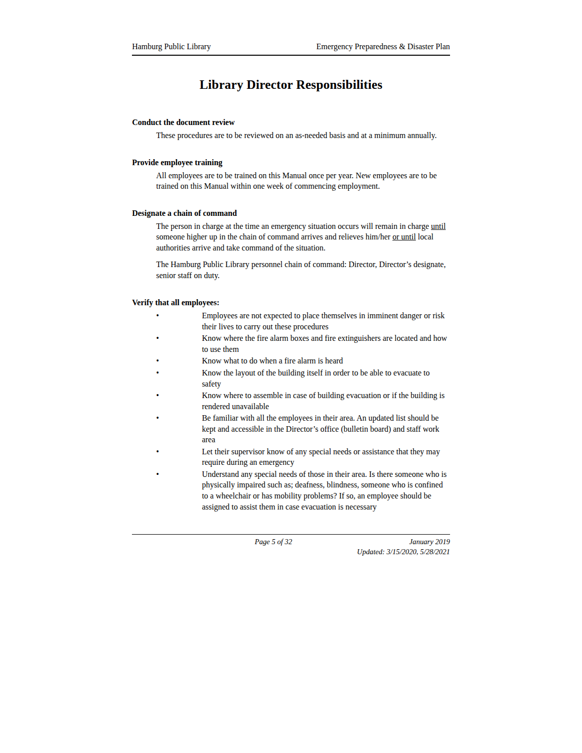Hamburg Public Library
Emergency Preparedness & Disaster Plan
Library Director Responsibilities
Conduct the document review
These procedures are to be reviewed on an as-needed basis and at a minimum annually.
Provide employee training
All employees are to be trained on this Manual once per year. New employees are to be trained on this Manual within one week of commencing employment.
Designate a chain of command
The person in charge at the time an emergency situation occurs will remain in charge until someone higher up in the chain of command arrives and relieves him/her or until local authorities arrive and take command of the situation.
The Hamburg Public Library personnel chain of command: Director, Director’s designate, senior staff on duty.
Verify that all employees:
Employees are not expected to place themselves in imminent danger or risk their lives to carry out these procedures
Know where the fire alarm boxes and fire extinguishers are located and how to use them
Know what to do when a fire alarm is heard
Know the layout of the building itself in order to be able to evacuate to safety
Know where to assemble in case of building evacuation or if the building is rendered unavailable
Be familiar with all the employees in their area. An updated list should be kept and accessible in the Director’s office (bulletin board) and staff work area
Let their supervisor know of any special needs or assistance that they may require during an emergency
Understand any special needs of those in their area. Is there someone who is physically impaired such as; deafness, blindness, someone who is confined to a wheelchair or has mobility problems? If so, an employee should be assigned to assist them in case evacuation is necessary
Page 5 of 32
January 2019 Updated: 3/15/2020, 5/28/2021